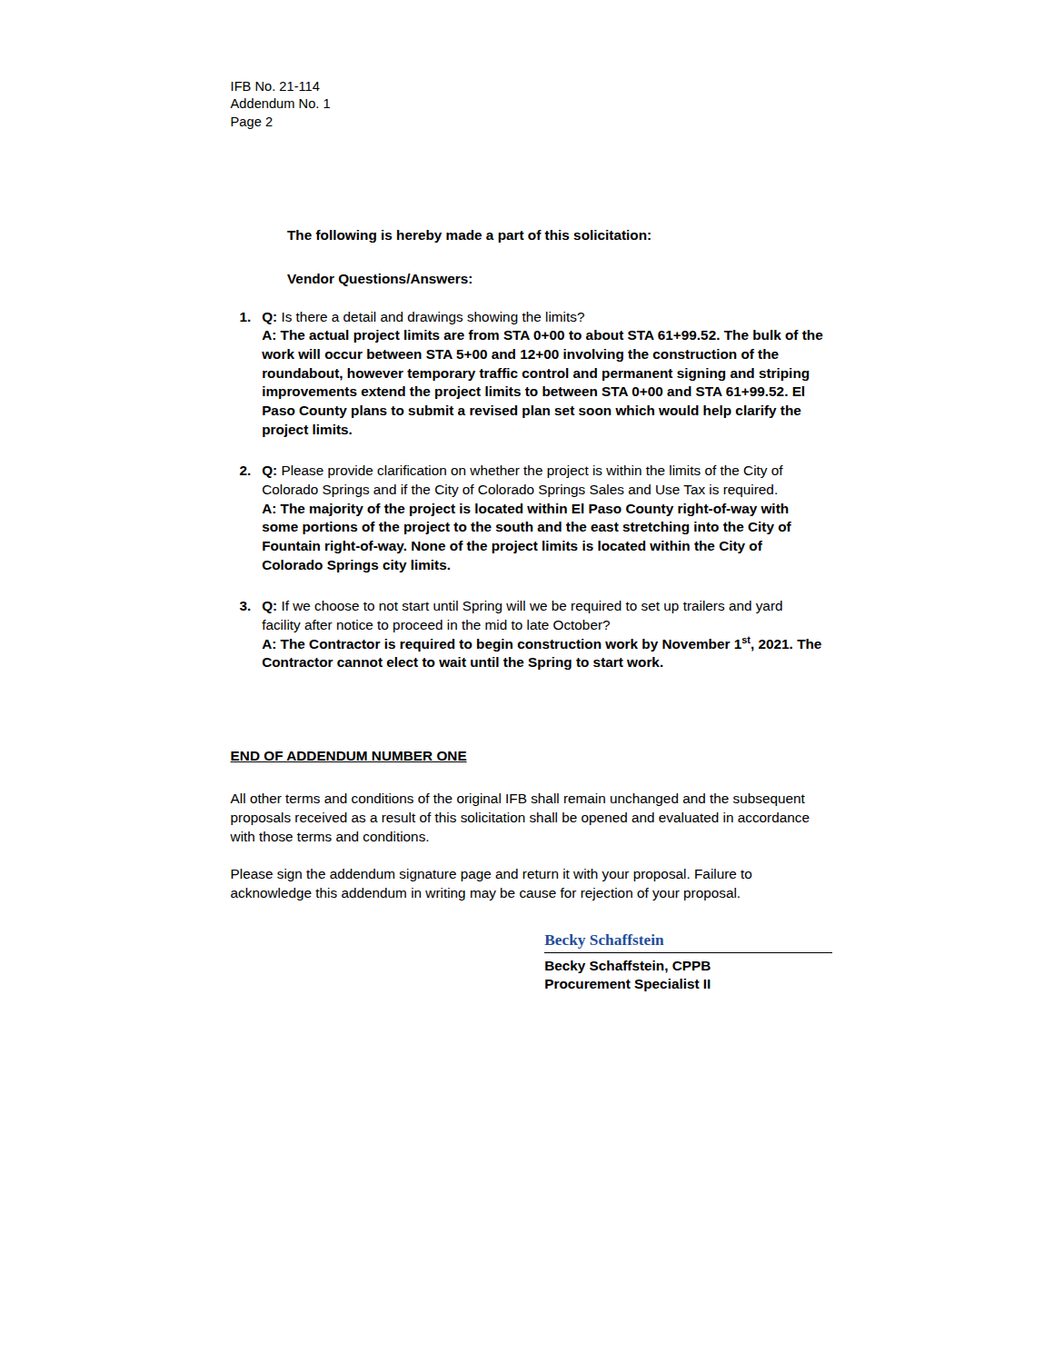IFB No. 21-114
Addendum No. 1
Page 2
The following is hereby made a part of this solicitation:
Vendor Questions/Answers:
Q: Is there a detail and drawings showing the limits?
A: The actual project limits are from STA 0+00 to about STA 61+99.52. The bulk of the work will occur between STA 5+00 and 12+00 involving the construction of the roundabout, however temporary traffic control and permanent signing and striping improvements extend the project limits to between STA 0+00 and STA 61+99.52. El Paso County plans to submit a revised plan set soon which would help clarify the project limits.
Q: Please provide clarification on whether the project is within the limits of the City of Colorado Springs and if the City of Colorado Springs Sales and Use Tax is required.
A: The majority of the project is located within El Paso County right-of-way with some portions of the project to the south and the east stretching into the City of Fountain right-of-way. None of the project limits is located within the City of Colorado Springs city limits.
Q: If we choose to not start until Spring will we be required to set up trailers and yard facility after notice to proceed in the mid to late October?
A: The Contractor is required to begin construction work by November 1st, 2021. The Contractor cannot elect to wait until the Spring to start work.
END OF ADDENDUM NUMBER ONE
All other terms and conditions of the original IFB shall remain unchanged and the subsequent proposals received as a result of this solicitation shall be opened and evaluated in accordance with those terms and conditions.
Please sign the addendum signature page and return it with your proposal. Failure to acknowledge this addendum in writing may be cause for rejection of your proposal.
Becky Schaffstein
Becky Schaffstein, CPPB
Procurement Specialist II